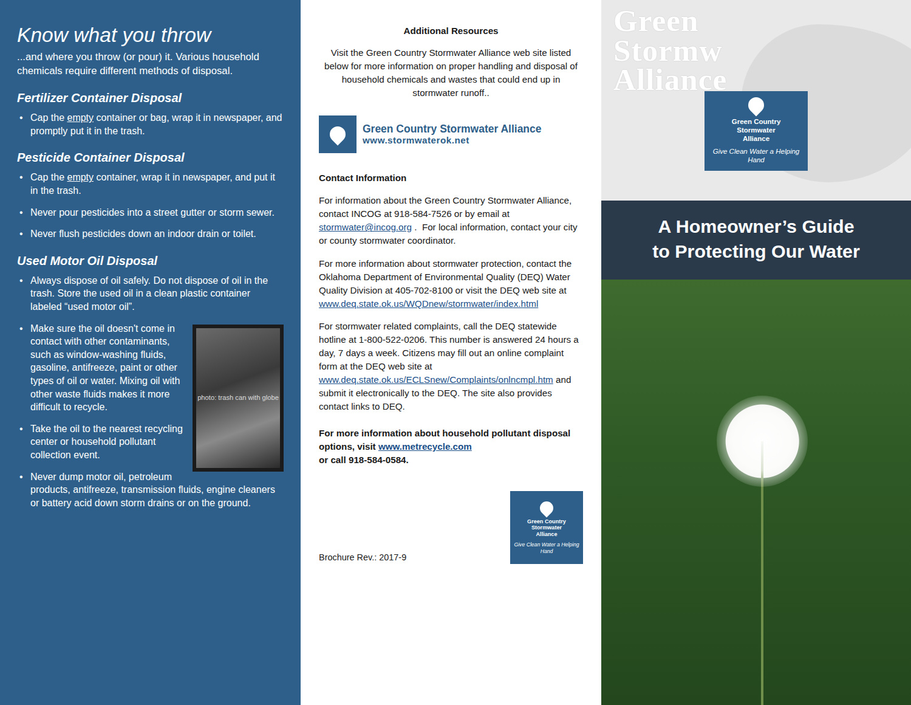Know what you throw
...and where you throw (or pour) it. Various household chemicals require different methods of disposal.
Fertilizer Container Disposal
Cap the empty container or bag, wrap it in newspaper, and promptly put it in the trash.
Pesticide Container Disposal
Cap the empty container, wrap it in newspaper, and put it in the trash.
Never pour pesticides into a street gutter or storm sewer.
Never flush pesticides down an indoor drain or toilet.
Used Motor Oil Disposal
Always dispose of oil safely. Do not dispose of oil in the trash. Store the used oil in a clean plastic container labeled “used motor oil”.
photo: trash can with globe
Make sure the oil doesn't come in contact with other contaminants, such as window-washing fluids, gasoline, antifreeze, paint or other types of oil or water. Mixing oil with other waste fluids makes it more difficult to recycle.
Take the oil to the nearest recycling center or household pollutant collection event.
Never dump motor oil, petroleum products, antifreeze, transmission fluids, engine cleaners or battery acid down storm drains or on the ground.
Additional Resources
Visit the Green Country Stormwater Alliance web site listed below for more information on proper handling and disposal of household chemicals and wastes that could end up in stormwater runoff..
Green Country Stormwater Alliance www.stormwaterok.net
Contact Information
For information about the Green Country Stormwater Alliance, contact INCOG at 918-584-7526 or by email at stormwater@incog.org . For local information, contact your city or county stormwater coordinator.
For more information about stormwater protection, contact the Oklahoma Department of Environmental Quality (DEQ) Water Quality Division at 405-702-8100 or visit the DEQ web site at www.deq.state.ok.us/WQDnew/stormwater/index.html
For stormwater related complaints, call the DEQ statewide hotline at 1-800-522-0206. This number is answered 24 hours a day, 7 days a week. Citizens may fill out an online complaint form at the DEQ web site at www.deq.state.ok.us/ECLSnew/Complaints/onlncmpl.htm and submit it electronically to the DEQ. The site also provides contact links to DEQ.
For more information about household pollutant disposal options, visit www.metrecycle.com
or call 918-584-0584.
Brochure Rev.: 2017-9
Green Country
Stormwater
Alliance
Give Clean Water a Helping Hand
Green Stormw Alliance
Green Country
Stormwater
Alliance
Give Clean Water a Helping Hand
A Homeowner’s Guide
to Protecting Our Water